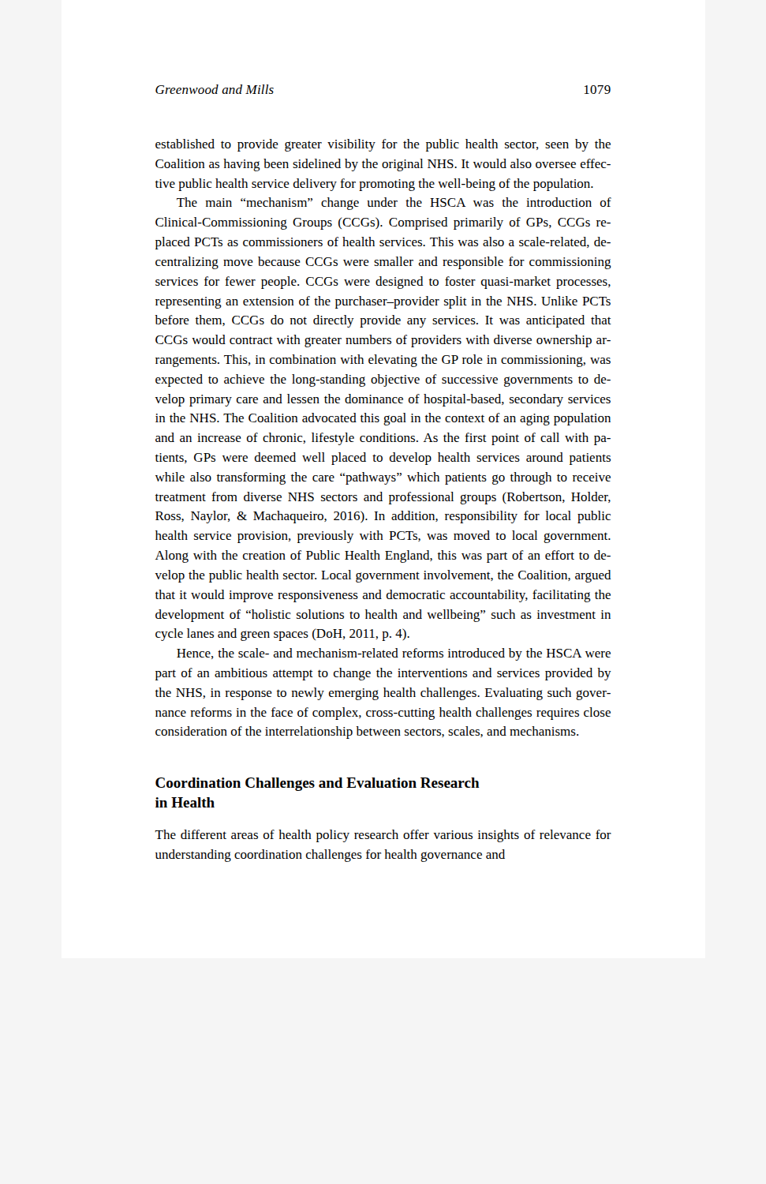Greenwood and Mills 1079
established to provide greater visibility for the public health sector, seen by the Coalition as having been sidelined by the original NHS. It would also oversee effective public health service delivery for promoting the well-being of the population.
The main “mechanism” change under the HSCA was the introduction of Clinical-Commissioning Groups (CCGs). Comprised primarily of GPs, CCGs replaced PCTs as commissioners of health services. This was also a scale-related, decentralizing move because CCGs were smaller and responsible for commissioning services for fewer people. CCGs were designed to foster quasi-market processes, representing an extension of the purchaser–provider split in the NHS. Unlike PCTs before them, CCGs do not directly provide any services. It was anticipated that CCGs would contract with greater numbers of providers with diverse ownership arrangements. This, in combination with elevating the GP role in commissioning, was expected to achieve the long-standing objective of successive governments to develop primary care and lessen the dominance of hospital-based, secondary services in the NHS. The Coalition advocated this goal in the context of an aging population and an increase of chronic, lifestyle conditions. As the first point of call with patients, GPs were deemed well placed to develop health services around patients while also transforming the care “pathways” which patients go through to receive treatment from diverse NHS sectors and professional groups (Robertson, Holder, Ross, Naylor, & Machaqueiro, 2016). In addition, responsibility for local public health service provision, previously with PCTs, was moved to local government. Along with the creation of Public Health England, this was part of an effort to develop the public health sector. Local government involvement, the Coalition, argued that it would improve responsiveness and democratic accountability, facilitating the development of “holistic solutions to health and wellbeing” such as investment in cycle lanes and green spaces (DoH, 2011, p. 4).
Hence, the scale- and mechanism-related reforms introduced by the HSCA were part of an ambitious attempt to change the interventions and services provided by the NHS, in response to newly emerging health challenges. Evaluating such governance reforms in the face of complex, cross-cutting health challenges requires close consideration of the interrelationship between sectors, scales, and mechanisms.
Coordination Challenges and Evaluation Research
in Health
The different areas of health policy research offer various insights of relevance for understanding coordination challenges for health governance and